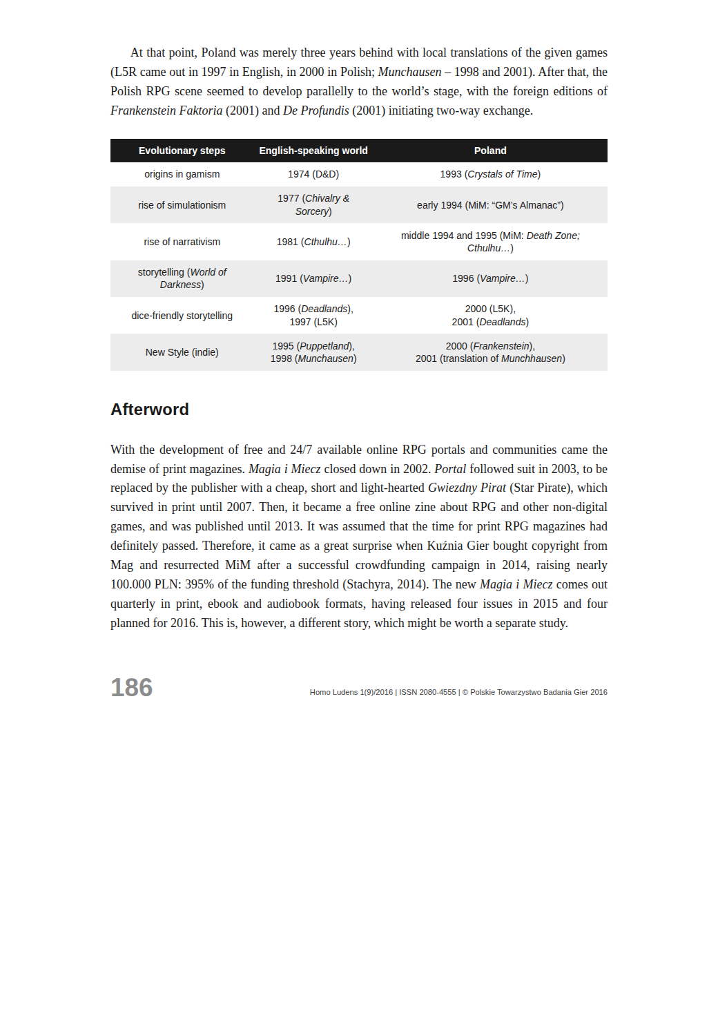At that point, Poland was merely three years behind with local translations of the given games (L5R came out in 1997 in English, in 2000 in Polish; Munchausen – 1998 and 2001). After that, the Polish RPG scene seemed to develop parallelly to the world’s stage, with the foreign editions of Frankenstein Faktoria (2001) and De Profundis (2001) initiating two-way exchange.
| Evolutionary steps | English-speaking world | Poland |
| --- | --- | --- |
| origins in gamism | 1974 (D&D) | 1993 ( Crystals of Time ) |
| rise of simulationism | 1977 ( Chivalry & Sorcery ) | early 1994 (MiM: “GM’s Almanac”) |
| rise of narrativism | 1981 ( Cthulhu… ) | middle 1994 and 1995 (MiM: Death Zone; Cthulhu… ) |
| storytelling ( World of Darkness ) | 1991 ( Vampire… ) | 1996 ( Vampire… ) |
| dice-friendly storytelling | 1996 ( Deadlands ), 1997 (L5K) | 2000 (L5K), 2001 ( Deadlands ) |
| New Style (indie) | 1995 ( Puppetland ), 1998 ( Munchausen ) | 2000 ( Frankenstein ), 2001 (translation of Munchhausen ) |
Afterword
With the development of free and 24/7 available online RPG portals and communities came the demise of print magazines. Magia i Miecz closed down in 2002. Portal followed suit in 2003, to be replaced by the publisher with a cheap, short and light-hearted Gwiezdny Pirat (Star Pirate), which survived in print until 2007. Then, it became a free online zine about RPG and other non-digital games, and was published until 2013. It was assumed that the time for print RPG magazines had definitely passed. Therefore, it came as a great surprise when Kuźnia Gier bought copyright from Mag and resurrected MiM after a successful crowdfunding campaign in 2014, raising nearly 100.000 PLN: 395% of the funding threshold (Stachyra, 2014). The new Magia i Miecz comes out quarterly in print, ebook and audiobook formats, having released four issues in 2015 and four planned for 2016. This is, however, a different story, which might be worth a separate study.
186
Homo Ludens 1(9)/2016 | ISSN 2080-4555 | © Polskie Towarzystwo Badania Gier 2016